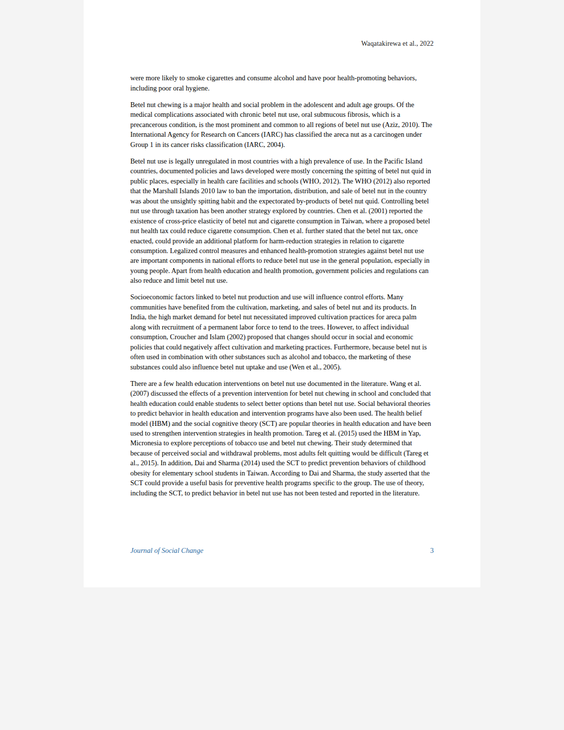Waqatakirewa et al., 2022
were more likely to smoke cigarettes and consume alcohol and have poor health-promoting behaviors, including poor oral hygiene.
Betel nut chewing is a major health and social problem in the adolescent and adult age groups. Of the medical complications associated with chronic betel nut use, oral submucous fibrosis, which is a precancerous condition, is the most prominent and common to all regions of betel nut use (Aziz, 2010). The International Agency for Research on Cancers (IARC) has classified the areca nut as a carcinogen under Group 1 in its cancer risks classification (IARC, 2004).
Betel nut use is legally unregulated in most countries with a high prevalence of use. In the Pacific Island countries, documented policies and laws developed were mostly concerning the spitting of betel nut quid in public places, especially in health care facilities and schools (WHO, 2012). The WHO (2012) also reported that the Marshall Islands 2010 law to ban the importation, distribution, and sale of betel nut in the country was about the unsightly spitting habit and the expectorated by-products of betel nut quid. Controlling betel nut use through taxation has been another strategy explored by countries. Chen et al. (2001) reported the existence of cross-price elasticity of betel nut and cigarette consumption in Taiwan, where a proposed betel nut health tax could reduce cigarette consumption. Chen et al. further stated that the betel nut tax, once enacted, could provide an additional platform for harm-reduction strategies in relation to cigarette consumption. Legalized control measures and enhanced health-promotion strategies against betel nut use are important components in national efforts to reduce betel nut use in the general population, especially in young people. Apart from health education and health promotion, government policies and regulations can also reduce and limit betel nut use.
Socioeconomic factors linked to betel nut production and use will influence control efforts. Many communities have benefited from the cultivation, marketing, and sales of betel nut and its products. In India, the high market demand for betel nut necessitated improved cultivation practices for areca palm along with recruitment of a permanent labor force to tend to the trees. However, to affect individual consumption, Croucher and Islam (2002) proposed that changes should occur in social and economic policies that could negatively affect cultivation and marketing practices. Furthermore, because betel nut is often used in combination with other substances such as alcohol and tobacco, the marketing of these substances could also influence betel nut uptake and use (Wen et al., 2005).
There are a few health education interventions on betel nut use documented in the literature. Wang et al. (2007) discussed the effects of a prevention intervention for betel nut chewing in school and concluded that health education could enable students to select better options than betel nut use. Social behavioral theories to predict behavior in health education and intervention programs have also been used. The health belief model (HBM) and the social cognitive theory (SCT) are popular theories in health education and have been used to strengthen intervention strategies in health promotion. Tareg et al. (2015) used the HBM in Yap, Micronesia to explore perceptions of tobacco use and betel nut chewing. Their study determined that because of perceived social and withdrawal problems, most adults felt quitting would be difficult (Tareg et al., 2015). In addition, Dai and Sharma (2014) used the SCT to predict prevention behaviors of childhood obesity for elementary school students in Taiwan. According to Dai and Sharma, the study asserted that the SCT could provide a useful basis for preventive health programs specific to the group. The use of theory, including the SCT, to predict behavior in betel nut use has not been tested and reported in the literature.
Journal of Social Change 3